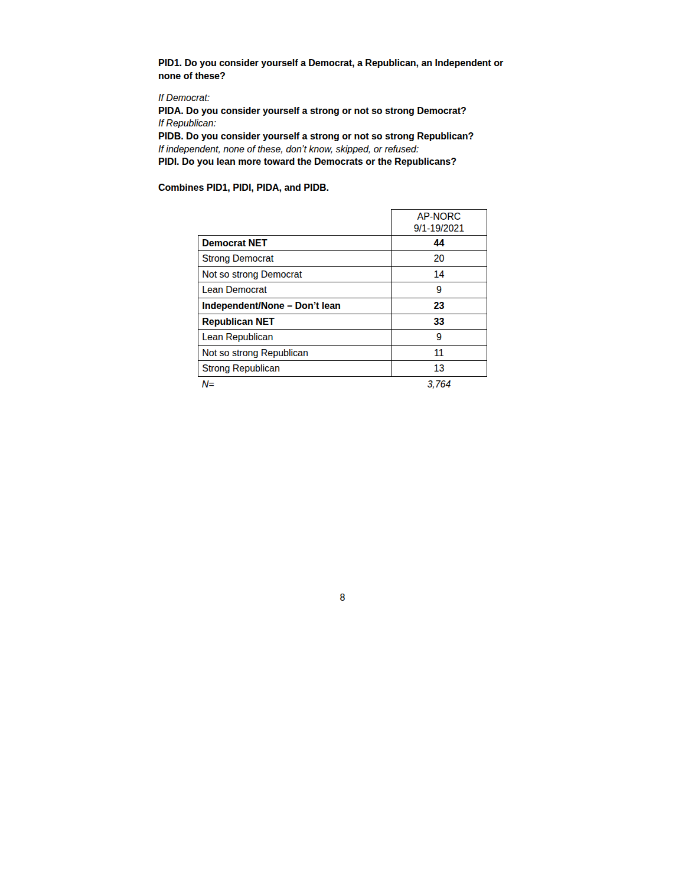PID1. Do you consider yourself a Democrat, a Republican, an Independent or none of these?
If Democrat:
PIDA. Do you consider yourself a strong or not so strong Democrat?
If Republican:
PIDB. Do you consider yourself a strong or not so strong Republican?
If independent, none of these, don’t know, skipped, or refused:
PIDI. Do you lean more toward the Democrats or the Republicans?
Combines PID1, PIDI, PIDA, and PIDB.
| | AP-NORC 9/1-19/2021 |
| --- | --- |
| Democrat NET | 44 |
| Strong Democrat | 20 |
| Not so strong Democrat | 14 |
| Lean Democrat | 9 |
| Independent/None – Don’t lean | 23 |
| Republican NET | 33 |
| Lean Republican | 9 |
| Not so strong Republican | 11 |
| Strong Republican | 13 |
| N= | 3,764 |
8